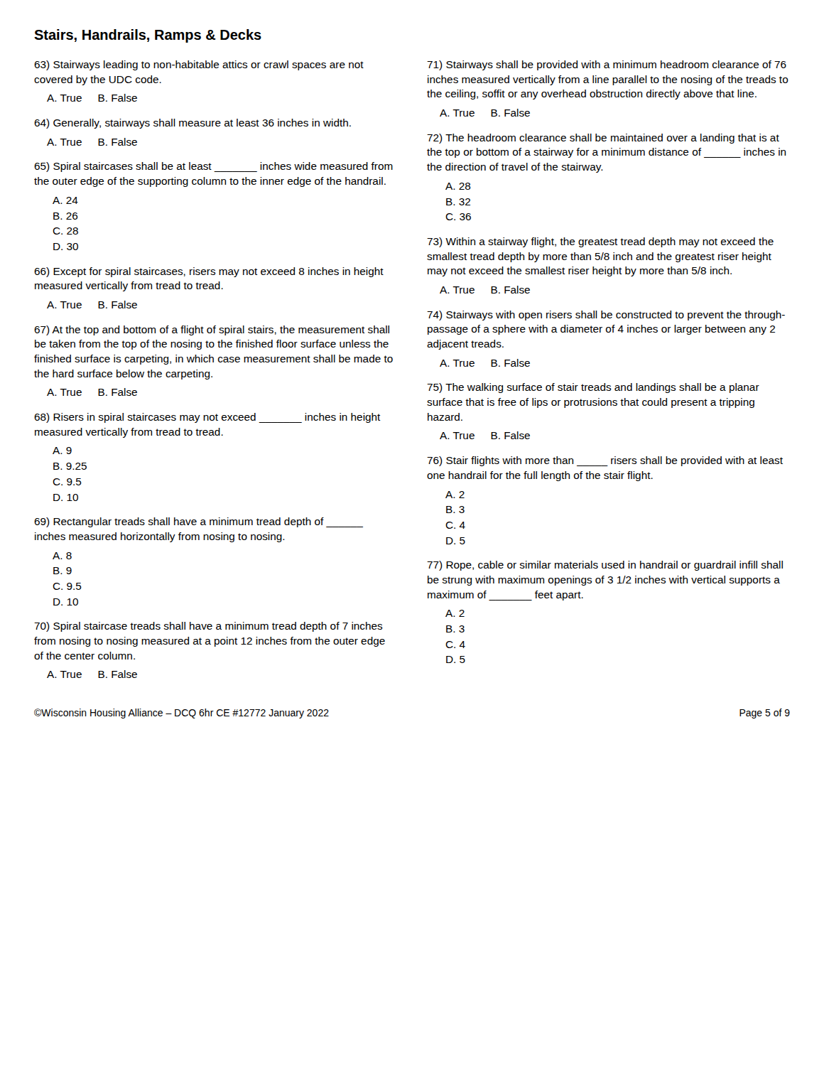Stairs, Handrails, Ramps & Decks
63) Stairways leading to non-habitable attics or crawl spaces are not covered by the UDC code.
A. True B. False
64) Generally, stairways shall measure at least 36 inches in width.
A. True B. False
65) Spiral staircases shall be at least _______ inches wide measured from the outer edge of the supporting column to the inner edge of the handrail.
A. 24
B. 26
C. 28
D. 30
66) Except for spiral staircases, risers may not exceed 8 inches in height measured vertically from tread to tread.
A. True B. False
67) At the top and bottom of a flight of spiral stairs, the measurement shall be taken from the top of the nosing to the finished floor surface unless the finished surface is carpeting, in which case measurement shall be made to the hard surface below the carpeting.
A. True B. False
68) Risers in spiral staircases may not exceed _______ inches in height measured vertically from tread to tread.
A. 9
B. 9.25
C. 9.5
D. 10
69) Rectangular treads shall have a minimum tread depth of ______ inches measured horizontally from nosing to nosing.
A. 8
B. 9
C. 9.5
D. 10
70) Spiral staircase treads shall have a minimum tread depth of 7 inches from nosing to nosing measured at a point 12 inches from the outer edge of the center column.
A. True B. False
71) Stairways shall be provided with a minimum headroom clearance of 76 inches measured vertically from a line parallel to the nosing of the treads to the ceiling, soffit or any overhead obstruction directly above that line.
A. True B. False
72) The headroom clearance shall be maintained over a landing that is at the top or bottom of a stairway for a minimum distance of ______ inches in the direction of travel of the stairway.
A. 28
B. 32
C. 36
73) Within a stairway flight, the greatest tread depth may not exceed the smallest tread depth by more than 5/8 inch and the greatest riser height may not exceed the smallest riser height by more than 5/8 inch.
A. True B. False
74) Stairways with open risers shall be constructed to prevent the through-passage of a sphere with a diameter of 4 inches or larger between any 2 adjacent treads.
A. True B. False
75) The walking surface of stair treads and landings shall be a planar surface that is free of lips or protrusions that could present a tripping hazard.
A. True B. False
76) Stair flights with more than _____ risers shall be provided with at least one handrail for the full length of the stair flight.
A. 2
B. 3
C. 4
D. 5
77) Rope, cable or similar materials used in handrail or guardrail infill shall be strung with maximum openings of 3 1/2 inches with vertical supports a maximum of _______ feet apart.
A. 2
B. 3
C. 4
D. 5
©Wisconsin Housing Alliance – DCQ 6hr CE #12772 January 2022
Page 5 of 9